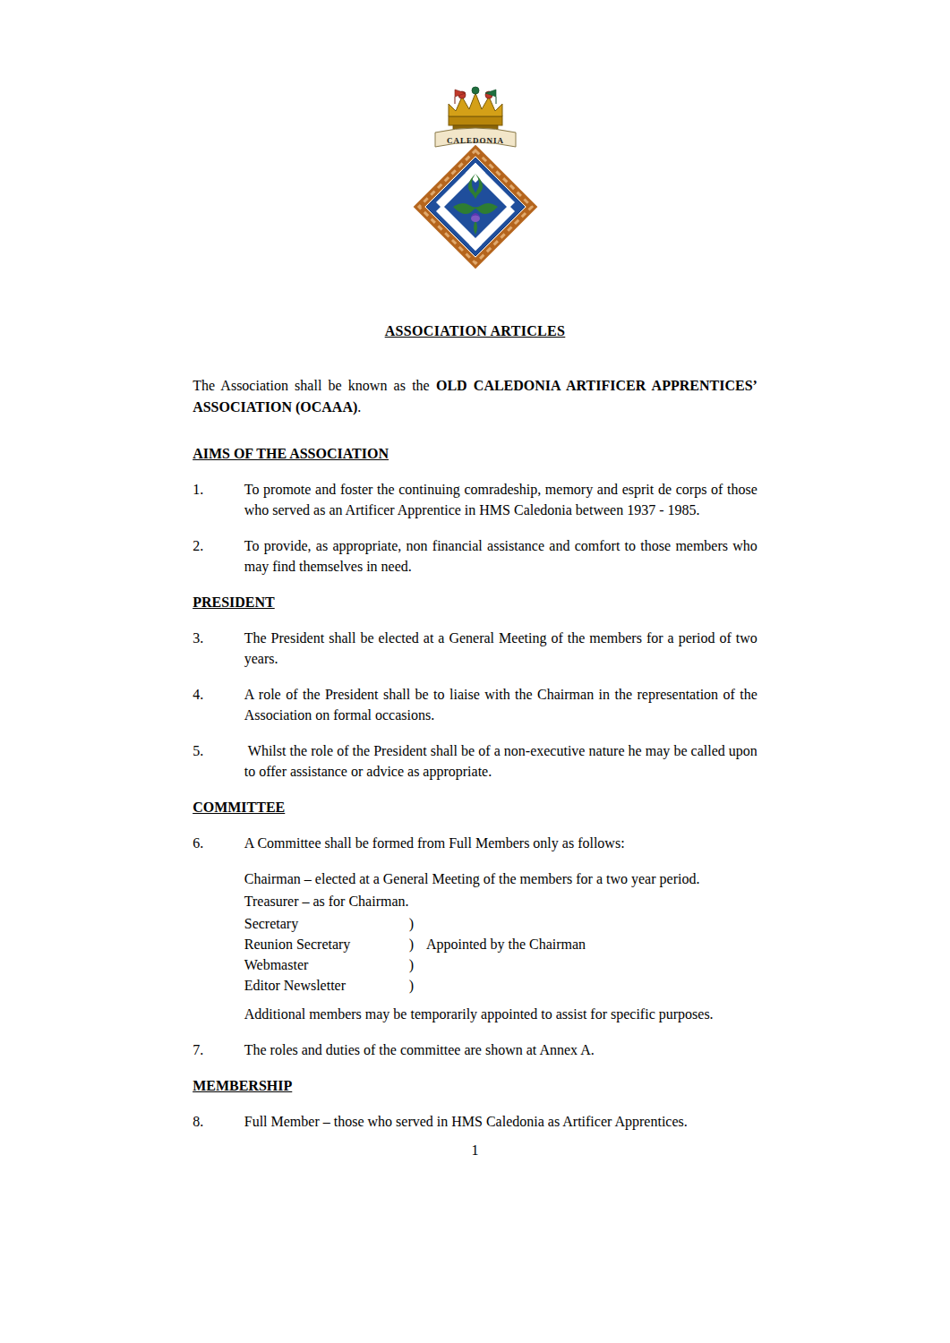CALEDONIA
ASSOCIATION ARTICLES
The Association shall be known as the OLD CALEDONIA ARTIFICER APPRENTICES’ ASSOCIATION (OCAAA).
AIMS OF THE ASSOCIATION
1.
To promote and foster the continuing comradeship, memory and esprit de corps of those who served as an Artificer Apprentice in HMS Caledonia between 1937 - 1985.
2.
To provide, as appropriate, non financial assistance and comfort to those members who may find themselves in need.
PRESIDENT
3.
The President shall be elected at a General Meeting of the members for a period of two years.
4.
A role of the President shall be to liaise with the Chairman in the representation of the Association on formal occasions.
5.
Whilst the role of the President shall be of a non-executive nature he may be called upon to offer assistance or advice as appropriate.
COMMITTEE
6.
A Committee shall be formed from Full Members only as follows:
Chairman – elected at a General Meeting of the members for a two year period.
Treasurer – as for Chairman.
| Secretary | ) | |
| Reunion Secretary | ) | Appointed by the Chairman |
| Webmaster | ) | |
| Editor Newsletter | ) | |
Additional members may be temporarily appointed to assist for specific purposes.
7.
The roles and duties of the committee are shown at Annex A.
MEMBERSHIP
8.
Full Member – those who served in HMS Caledonia as Artificer Apprentices.
1